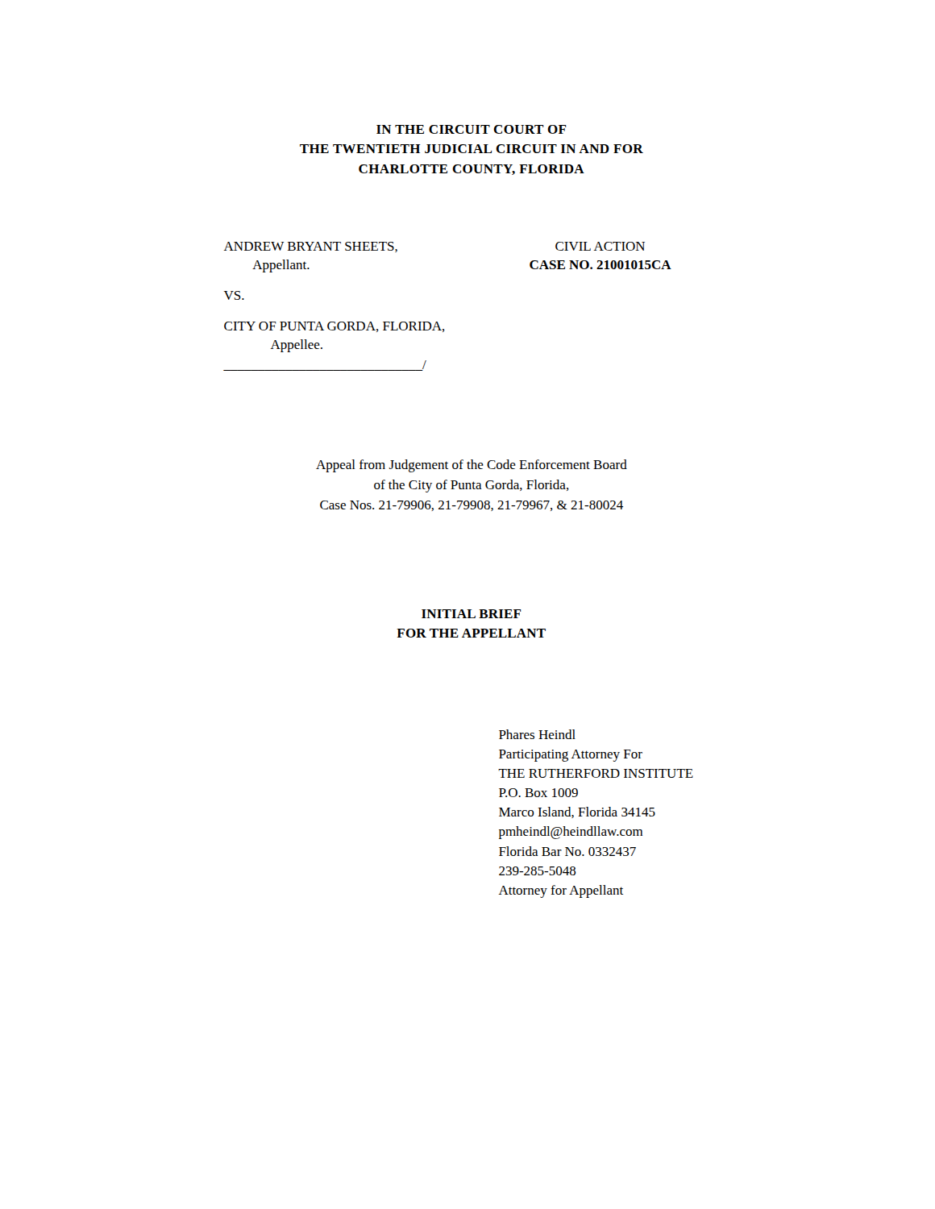IN THE CIRCUIT COURT OF
THE TWENTIETH JUDICIAL CIRCUIT IN AND FOR
CHARLOTTE COUNTY, FLORIDA
| ANDREW BRYANT SHEETS, Appellant. | CIVIL ACTION CASE NO. 21001015CA |
| VS. CITY OF PUNTA GORDA, FLORIDA, Appellee. _____________________________/ | |
Appeal from Judgement of the Code Enforcement Board
of the City of Punta Gorda, Florida,
Case Nos. 21-79906, 21-79908, 21-79967, & 21-80024
INITIAL BRIEF
FOR THE APPELLANT
Phares Heindl
Participating Attorney For
The Rutherford Institute
P.O. Box 1009
Marco Island, Florida 34145
pmheindl@heindllaw.com
Florida Bar No. 0332437
239-285-5048
Attorney for Appellant